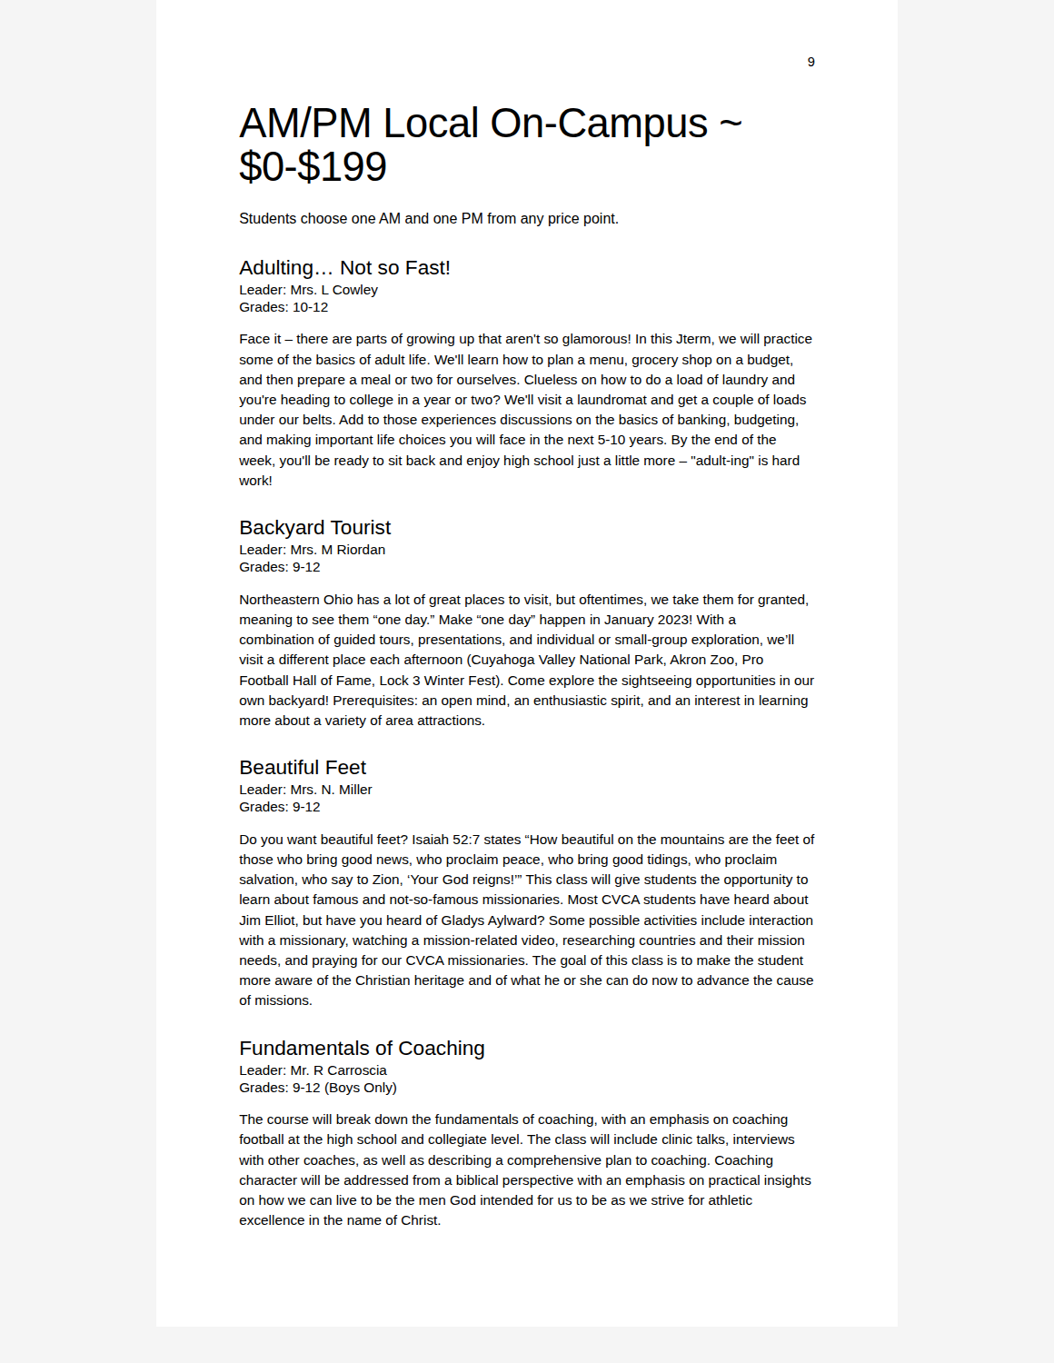9
AM/PM Local On-Campus ~ $0-$199
Students choose one AM and one PM from any price point.
Adulting… Not so Fast!
Leader: Mrs. L Cowley Grades: 10-12
Face it – there are parts of growing up that aren't so glamorous! In this Jterm, we will practice some of the basics of adult life. We'll learn how to plan a menu, grocery shop on a budget, and then prepare a meal or two for ourselves. Clueless on how to do a load of laundry and you're heading to college in a year or two? We'll visit a laundromat and get a couple of loads under our belts. Add to those experiences discussions on the basics of banking, budgeting, and making important life choices you will face in the next 5-10 years. By the end of the week, you'll be ready to sit back and enjoy high school just a little more – "adult-ing" is hard work!
Backyard Tourist
Leader: Mrs. M Riordan Grades: 9-12
Northeastern Ohio has a lot of great places to visit, but oftentimes, we take them for granted, meaning to see them “one day.” Make “one day” happen in January 2023! With a combination of guided tours, presentations, and individual or small-group exploration, we’ll visit a different place each afternoon (Cuyahoga Valley National Park, Akron Zoo, Pro Football Hall of Fame, Lock 3 Winter Fest). Come explore the sightseeing opportunities in our own backyard! Prerequisites: an open mind, an enthusiastic spirit, and an interest in learning more about a variety of area attractions.
Beautiful Feet
Leader: Mrs. N. Miller Grades: 9-12
Do you want beautiful feet? Isaiah 52:7 states “How beautiful on the mountains are the feet of those who bring good news, who proclaim peace, who bring good tidings, who proclaim salvation, who say to Zion, ‘Your God reigns!’” This class will give students the opportunity to learn about famous and not-so-famous missionaries. Most CVCA students have heard about Jim Elliot, but have you heard of Gladys Aylward? Some possible activities include interaction with a missionary, watching a mission-related video, researching countries and their mission needs, and praying for our CVCA missionaries. The goal of this class is to make the student more aware of the Christian heritage and of what he or she can do now to advance the cause of missions.
Fundamentals of Coaching
Leader: Mr. R Carroscia Grades: 9-12 (Boys Only)
The course will break down the fundamentals of coaching, with an emphasis on coaching football at the high school and collegiate level. The class will include clinic talks, interviews with other coaches, as well as describing a comprehensive plan to coaching. Coaching character will be addressed from a biblical perspective with an emphasis on practical insights on how we can live to be the men God intended for us to be as we strive for athletic excellence in the name of Christ.